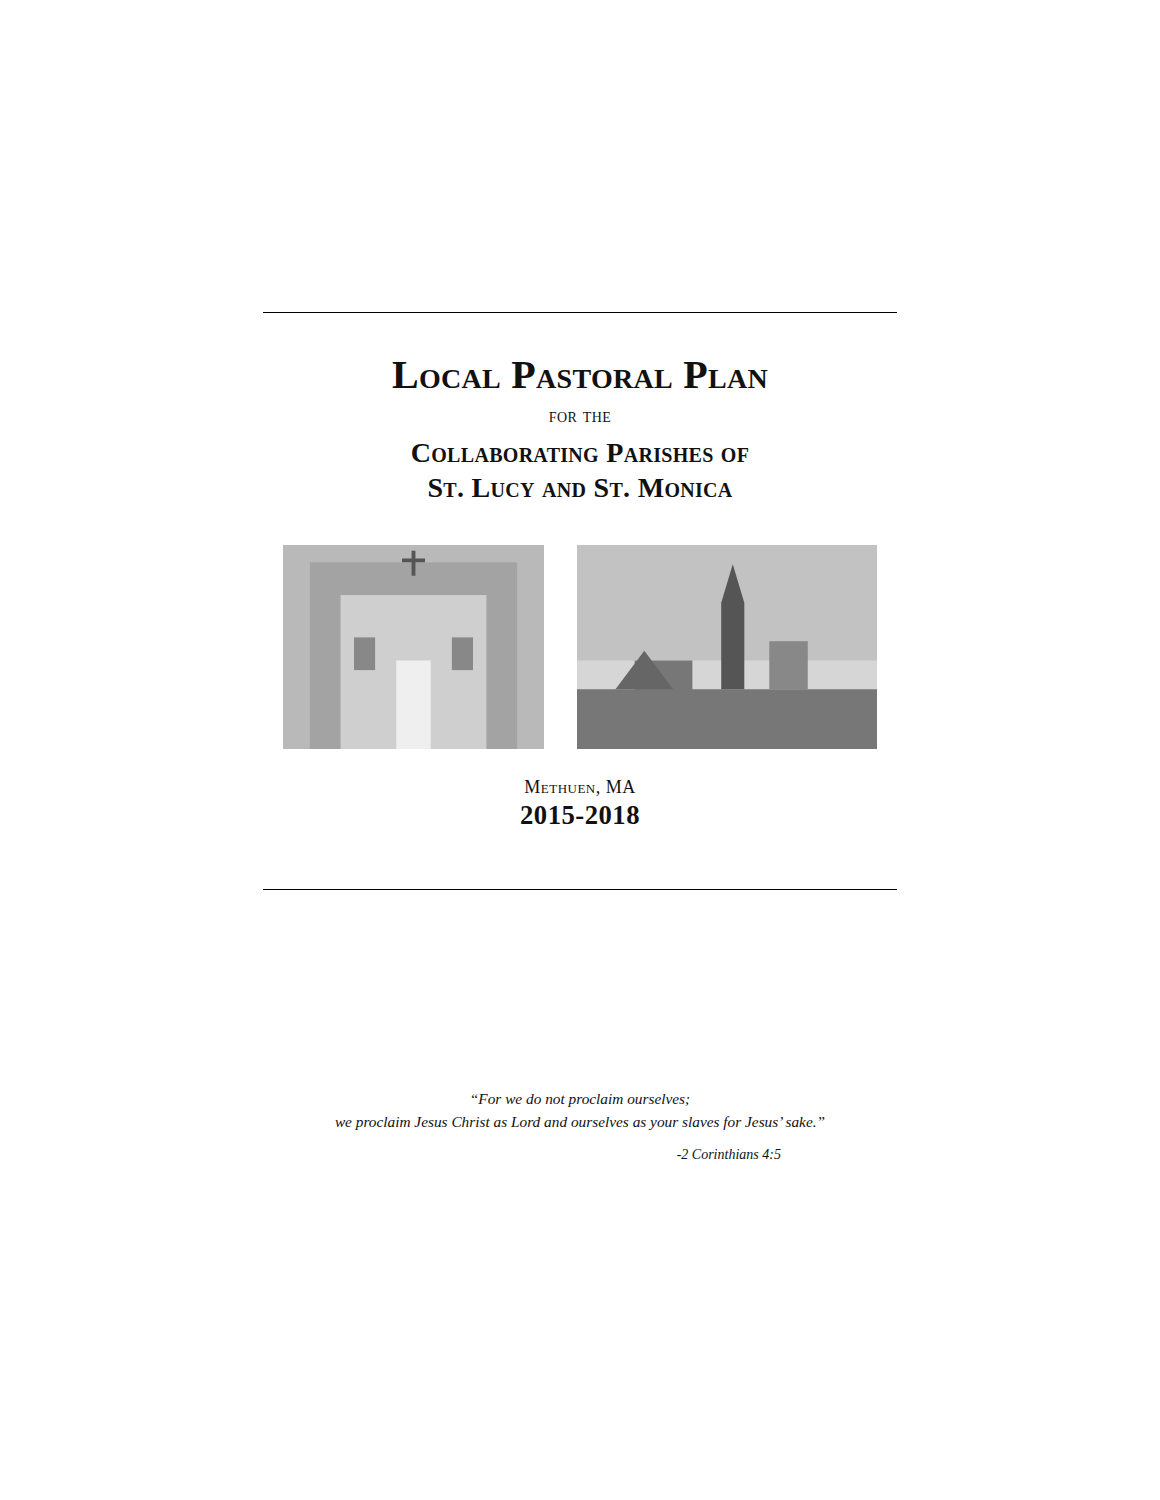Local Pastoral Plan
for the
Collaborating Parishes of
St. Lucy and St. Monica
Methuen, MA
2015-2018
“For we do not proclaim ourselves;
we proclaim Jesus Christ as Lord and ourselves as your slaves for Jesus’ sake.” -2 Corinthians 4:5